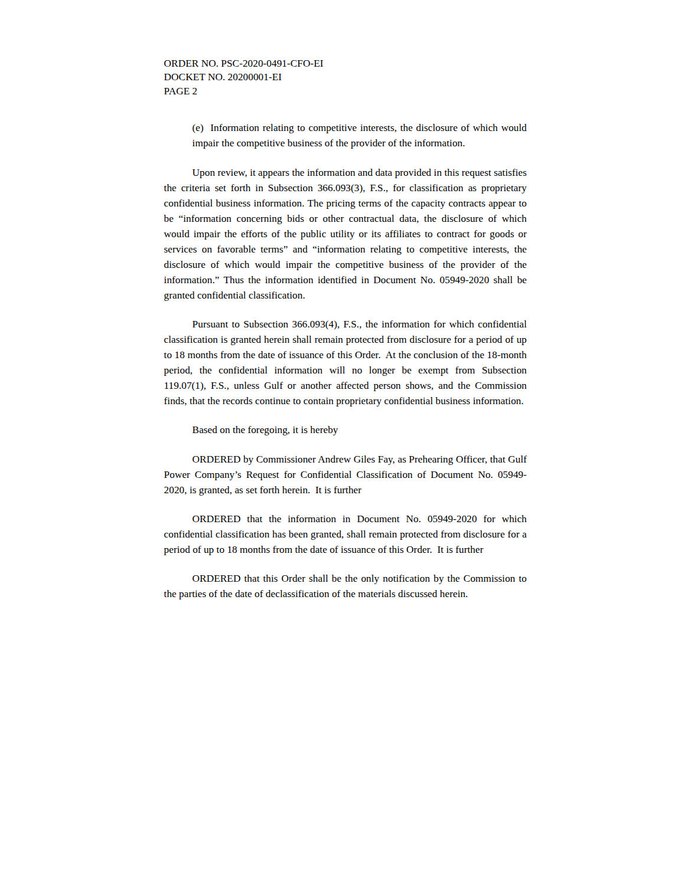ORDER NO. PSC-2020-0491-CFO-EI
DOCKET NO. 20200001-EI
PAGE 2
(e) Information relating to competitive interests, the disclosure of which would impair the competitive business of the provider of the information.
Upon review, it appears the information and data provided in this request satisfies the criteria set forth in Subsection 366.093(3), F.S., for classification as proprietary confidential business information. The pricing terms of the capacity contracts appear to be “information concerning bids or other contractual data, the disclosure of which would impair the efforts of the public utility or its affiliates to contract for goods or services on favorable terms” and “information relating to competitive interests, the disclosure of which would impair the competitive business of the provider of the information.” Thus the information identified in Document No. 05949-2020 shall be granted confidential classification.
Pursuant to Subsection 366.093(4), F.S., the information for which confidential classification is granted herein shall remain protected from disclosure for a period of up to 18 months from the date of issuance of this Order. At the conclusion of the 18-month period, the confidential information will no longer be exempt from Subsection 119.07(1), F.S., unless Gulf or another affected person shows, and the Commission finds, that the records continue to contain proprietary confidential business information.
Based on the foregoing, it is hereby
ORDERED by Commissioner Andrew Giles Fay, as Prehearing Officer, that Gulf Power Company’s Request for Confidential Classification of Document No. 05949-2020, is granted, as set forth herein. It is further
ORDERED that the information in Document No. 05949-2020 for which confidential classification has been granted, shall remain protected from disclosure for a period of up to 18 months from the date of issuance of this Order. It is further
ORDERED that this Order shall be the only notification by the Commission to the parties of the date of declassification of the materials discussed herein.